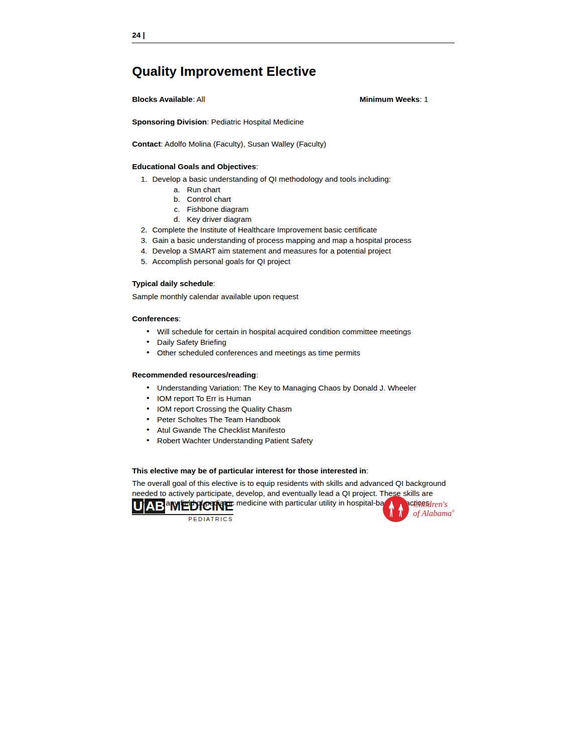24 |
Quality Improvement Elective
Blocks Available: All
Minimum Weeks: 1
Sponsoring Division: Pediatric Hospital Medicine
Contact: Adolfo Molina (Faculty), Susan Walley (Faculty)
Educational Goals and Objectives:
Develop a basic understanding of QI methodology and tools including:
Run chart
Control chart
Fishbone diagram
Key driver diagram
Complete the Institute of Healthcare Improvement basic certificate
Gain a basic understanding of process mapping and map a hospital process
Develop a SMART aim statement and measures for a potential project
Accomplish personal goals for QI project
Typical daily schedule:
Sample monthly calendar available upon request
Conferences:
Will schedule for certain in hospital acquired condition committee meetings
Daily Safety Briefing
Other scheduled conferences and meetings as time permits
Recommended resources/reading:
Understanding Variation: The Key to Managing Chaos by Donald J. Wheeler
IOM report To Err is Human
IOM report Crossing the Quality Chasm
Peter Scholtes The Team Handbook
Atul Gwande The Checklist Manifesto
Robert Wachter Understanding Patient Safety
This elective may be of particular interest for those interested in:
The overall goal of this elective is to equip residents with skills and advanced QI background needed to actively participate, develop, and eventually lead a QI project. These skills are useful for any field of pediatric medicine with particular utility in hospital-based practices.
UAB MEDICINE
PEDIATRICS
Children's
of Alabama®